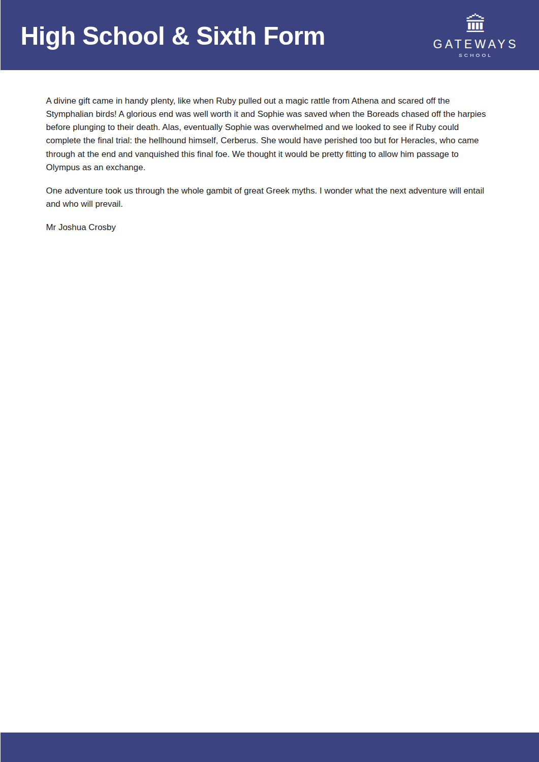High School & Sixth Form
🏛 GATEWAYS SCHOOL
A divine gift came in handy plenty, like when Ruby pulled out a magic rattle from Athena and scared off the Stymphalian birds! A glorious end was well worth it and Sophie was saved when the Boreads chased off the harpies before plunging to their death. Alas, eventually Sophie was overwhelmed and we looked to see if Ruby could complete the final trial: the hellhound himself, Cerberus. She would have perished too but for Heracles, who came through at the end and vanquished this final foe. We thought it would be pretty fitting to allow him passage to Olympus as an exchange.
One adventure took us through the whole gambit of great Greek myths. I wonder what the next adventure will entail and who will prevail.
Mr Joshua Crosby